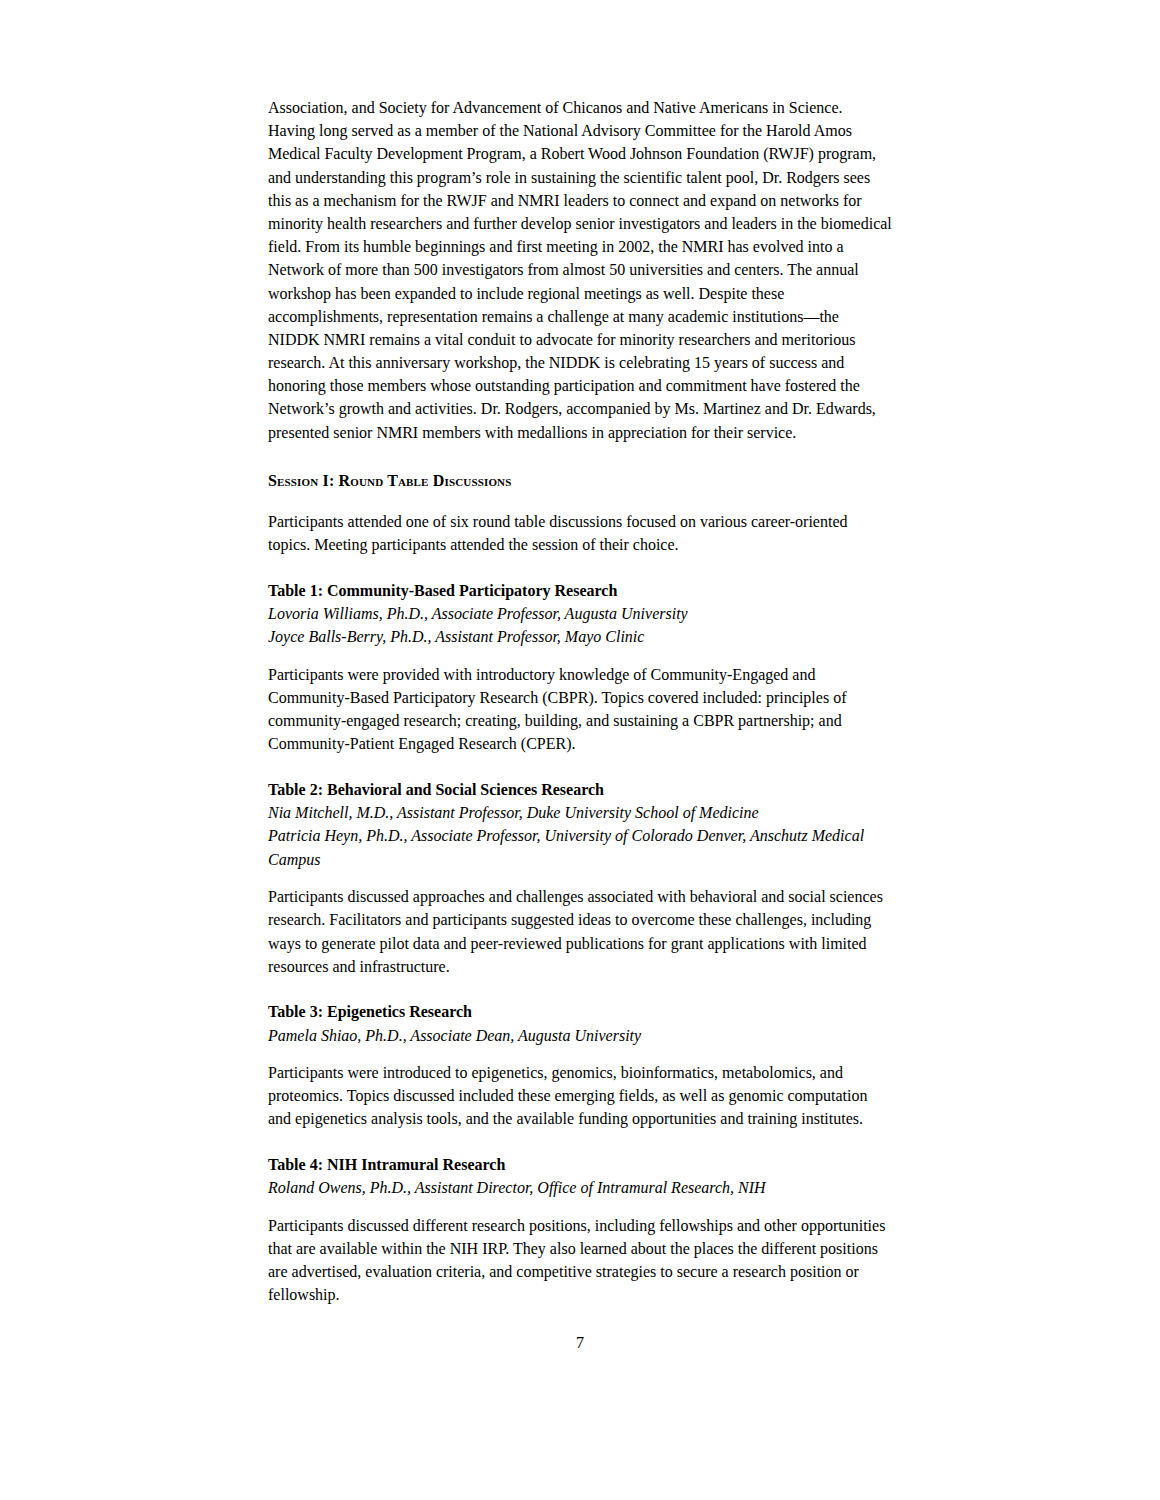Association, and Society for Advancement of Chicanos and Native Americans in Science. Having long served as a member of the National Advisory Committee for the Harold Amos Medical Faculty Development Program, a Robert Wood Johnson Foundation (RWJF) program, and understanding this program’s role in sustaining the scientific talent pool, Dr. Rodgers sees this as a mechanism for the RWJF and NMRI leaders to connect and expand on networks for minority health researchers and further develop senior investigators and leaders in the biomedical field. From its humble beginnings and first meeting in 2002, the NMRI has evolved into a Network of more than 500 investigators from almost 50 universities and centers. The annual workshop has been expanded to include regional meetings as well. Despite these accomplishments, representation remains a challenge at many academic institutions—the NIDDK NMRI remains a vital conduit to advocate for minority researchers and meritorious research. At this anniversary workshop, the NIDDK is celebrating 15 years of success and honoring those members whose outstanding participation and commitment have fostered the Network’s growth and activities. Dr. Rodgers, accompanied by Ms. Martinez and Dr. Edwards, presented senior NMRI members with medallions in appreciation for their service.
Session I: Round Table Discussions
Participants attended one of six round table discussions focused on various career-oriented topics. Meeting participants attended the session of their choice.
Table 1: Community-Based Participatory Research
Lovoria Williams, Ph.D., Associate Professor, Augusta University Joyce Balls-Berry, Ph.D., Assistant Professor, Mayo Clinic
Participants were provided with introductory knowledge of Community-Engaged and Community-Based Participatory Research (CBPR). Topics covered included: principles of community-engaged research; creating, building, and sustaining a CBPR partnership; and Community-Patient Engaged Research (CPER).
Table 2: Behavioral and Social Sciences Research
Nia Mitchell, M.D., Assistant Professor, Duke University School of Medicine Patricia Heyn, Ph.D., Associate Professor, University of Colorado Denver, Anschutz Medical Campus
Participants discussed approaches and challenges associated with behavioral and social sciences research. Facilitators and participants suggested ideas to overcome these challenges, including ways to generate pilot data and peer-reviewed publications for grant applications with limited resources and infrastructure.
Table 3: Epigenetics Research
Pamela Shiao, Ph.D., Associate Dean, Augusta University
Participants were introduced to epigenetics, genomics, bioinformatics, metabolomics, and proteomics. Topics discussed included these emerging fields, as well as genomic computation and epigenetics analysis tools, and the available funding opportunities and training institutes.
Table 4: NIH Intramural Research
Roland Owens, Ph.D., Assistant Director, Office of Intramural Research, NIH
Participants discussed different research positions, including fellowships and other opportunities that are available within the NIH IRP. They also learned about the places the different positions are advertised, evaluation criteria, and competitive strategies to secure a research position or fellowship.
7